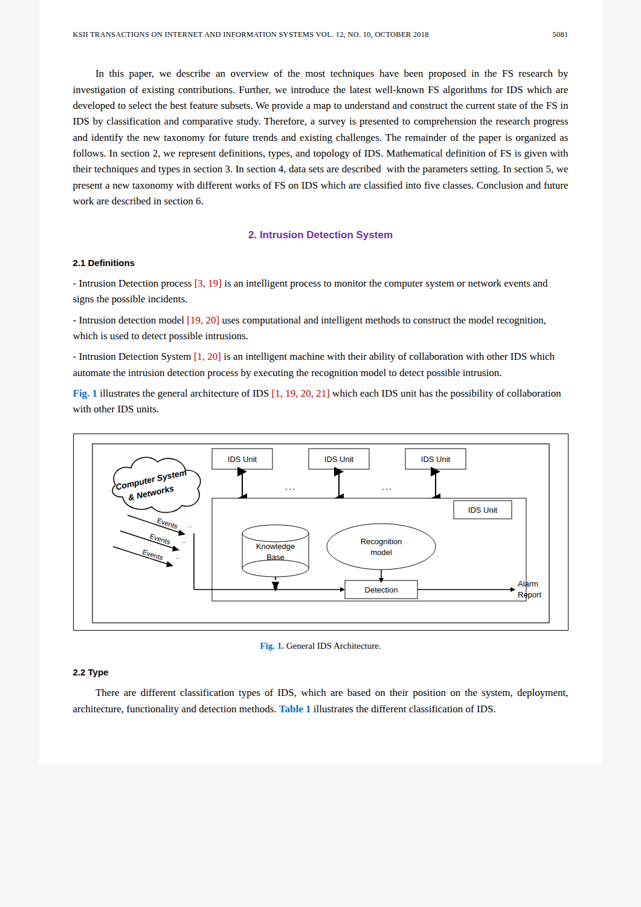KSII Transactions on Internet and Information Systems VOL. 12, NO. 10, October 2018 5081
In this paper, we describe an overview of the most techniques have been proposed in the FS research by investigation of existing contributions. Further, we introduce the latest well-known FS algorithms for IDS which are developed to select the best feature subsets. We provide a map to understand and construct the current state of the FS in IDS by classification and comparative study. Therefore, a survey is presented to comprehension the research progress and identify the new taxonomy for future trends and existing challenges. The remainder of the paper is organized as follows. In section 2, we represent definitions, types, and topology of IDS. Mathematical definition of FS is given with their techniques and types in section 3. In section 4, data sets are described with the parameters setting. In section 5, we present a new taxonomy with different works of FS on IDS which are classified into five classes. Conclusion and future work are described in section 6.
2. Intrusion Detection System
2.1 Definitions
- Intrusion Detection process [3, 19] is an intelligent process to monitor the computer system or network events and signs the possible incidents.
- Intrusion detection model [19, 20] uses computational and intelligent methods to construct the model recognition, which is used to detect possible intrusions.
- Intrusion Detection System [1, 20] is an intelligent machine with their ability of collaboration with other IDS which automate the intrusion detection process by executing the recognition model to detect possible intrusion.
Fig. 1 illustrates the general architecture of IDS [1, 19, 20, 21] which each IDS unit has the possibility of collaboration with other IDS units.
IDS Unit IDS Unit IDS Unit ... ... IDS Unit Knowledge Base Recognition model Detection Computer System & Networks Events Events Events .. .. .. Alarm Report
Fig. 1. General IDS Architecture.
2.2 Type
There are different classification types of IDS, which are based on their position on the system, deployment, architecture, functionality and detection methods. Table 1 illustrates the different classification of IDS.